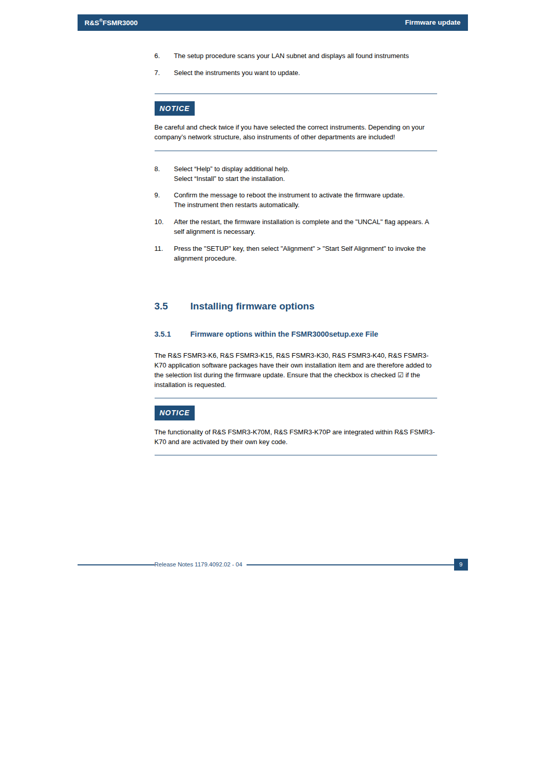R&S®FSMR3000
Firmware update
6. The setup procedure scans your LAN subnet and displays all found instruments
7. Select the instruments you want to update.
NOTICE
Be careful and check twice if you have selected the correct instruments. Depending on your company’s network structure, also instruments of other departments are included!
8. Select “Help” to display additional help.
Select “Install” to start the installation.
9. Confirm the message to reboot the instrument to activate the firmware update.
The instrument then restarts automatically.
10. After the restart, the firmware installation is complete and the "UNCAL" flag appears. A self alignment is necessary.
11. Press the "SETUP" key, then select "Alignment" > "Start Self Alignment" to invoke the alignment procedure.
3.5 Installing firmware options
3.5.1 Firmware options within the FSMR3000setup.exe File
The R&S FSMR3-K6, R&S FSMR3-K15, R&S FSMR3-K30, R&S FSMR3-K40, R&S FSMR3-K70 application software packages have their own installation item and are therefore added to the selection list during the firmware update. Ensure that the checkbox is checked ☑ if the installation is requested.
NOTICE
The functionality of R&S FSMR3-K70M, R&S FSMR3-K70P are integrated within R&S FSMR3-K70 and are activated by their own key code.
Release Notes 1179.4092.02 - 04
9